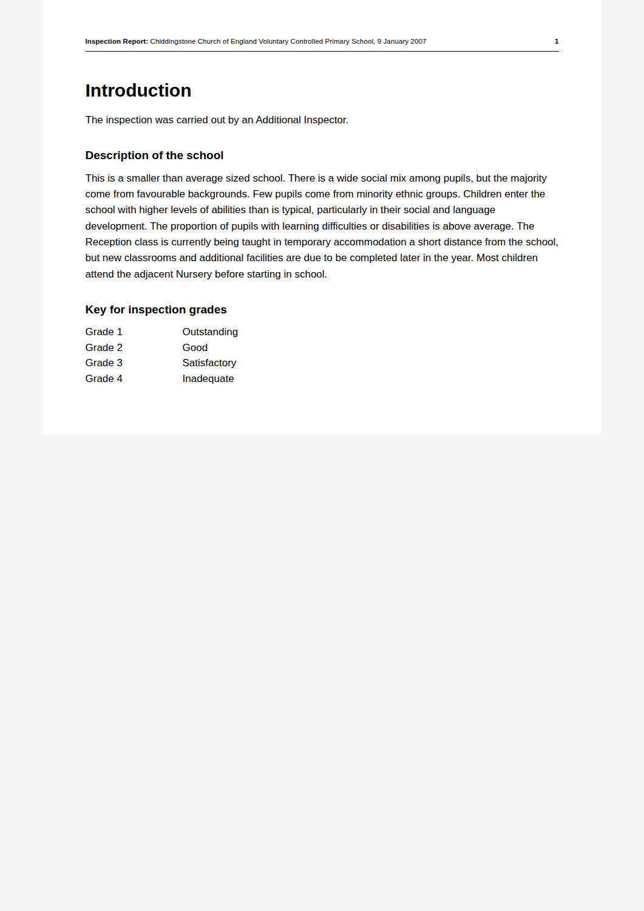1 Inspection Report: Chiddingstone Church of England Voluntary Controlled Primary School, 9 January 2007
Introduction
The inspection was carried out by an Additional Inspector.
Description of the school
This is a smaller than average sized school. There is a wide social mix among pupils, but the majority come from favourable backgrounds. Few pupils come from minority ethnic groups. Children enter the school with higher levels of abilities than is typical, particularly in their social and language development. The proportion of pupils with learning difficulties or disabilities is above average. The Reception class is currently being taught in temporary accommodation a short distance from the school, but new classrooms and additional facilities are due to be completed later in the year. Most children attend the adjacent Nursery before starting in school.
Key for inspection grades
| Grade 1 | Outstanding |
| Grade 2 | Good |
| Grade 3 | Satisfactory |
| Grade 4 | Inadequate |